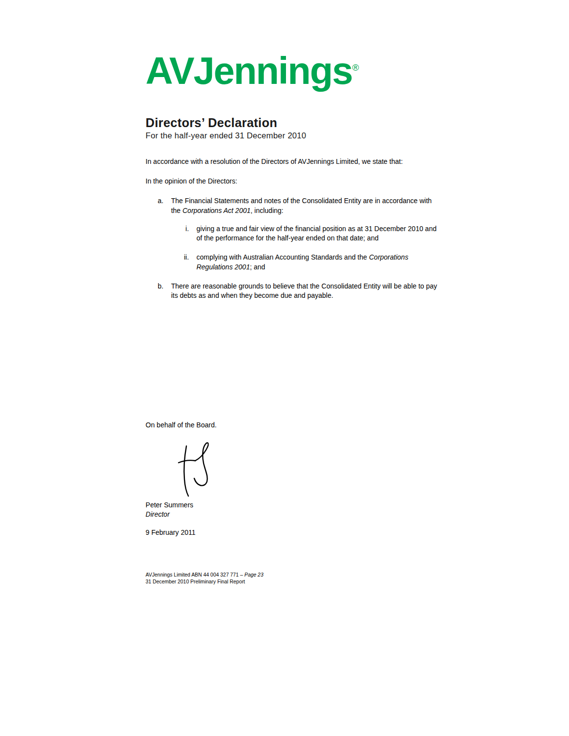AVJennings®
Directors’ Declaration
For the half-year ended 31 December 2010
In accordance with a resolution of the Directors of AVJennings Limited, we state that:
In the opinion of the Directors:
The Financial Statements and notes of the Consolidated Entity are in accordance with the Corporations Act 2001, including:
giving a true and fair view of the financial position as at 31 December 2010 and of the performance for the half-year ended on that date; and
complying with Australian Accounting Standards and the Corporations Regulations 2001; and
There are reasonable grounds to believe that the Consolidated Entity will be able to pay its debts as and when they become due and payable.
On behalf of the Board.
Peter Summers
Director
9 February 2011
AVJennings Limited ABN 44 004 327 771 – Page 23
31 December 2010 Preliminary Final Report